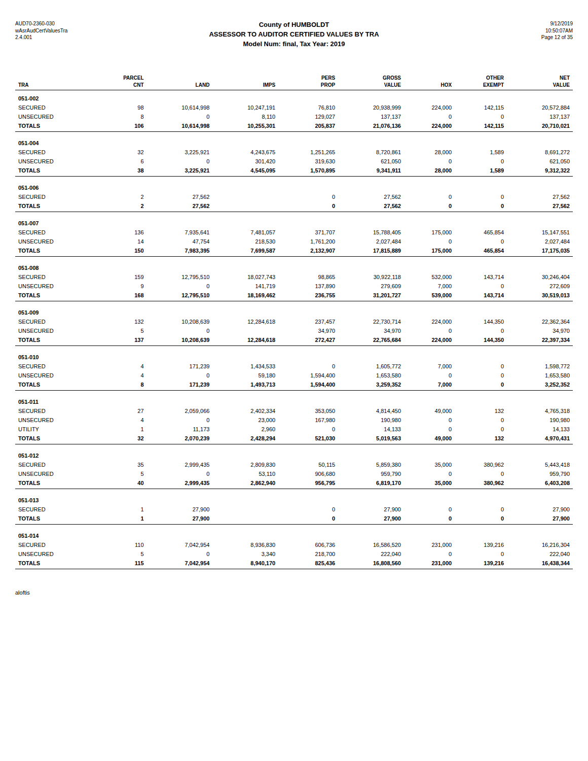AUD70-2360-030
wAsrAudCertValuesTra
2.4.001
County of HUMBOLDT
ASSESSOR TO AUDITOR CERTIFIED VALUES BY TRA
Model Num: final, Tax Year: 2019
9/12/2019
10:50:07AM
Page 12 of 35
| | PARCEL | | | PERS | GROSS | | OTHER | NET |
| --- | --- | --- | --- | --- | --- | --- | --- | --- |
| TRA | CNT | LAND | IMPS | PROP | VALUE | HOX | EXEMPT | VALUE |
| 051-002 | | | | | | | | |
| SECURED | 98 | 10,614,998 | 10,247,191 | 76,810 | 20,938,999 | 224,000 | 142,115 | 20,572,884 |
| UNSECURED | 8 | 0 | 8,110 | 129,027 | 137,137 | 0 | 0 | 137,137 |
| TOTALS | 106 | 10,614,998 | 10,255,301 | 205,837 | 21,076,136 | 224,000 | 142,115 | 20,710,021 |
| 051-004 | | | | | | | | |
| SECURED | 32 | 3,225,921 | 4,243,675 | 1,251,265 | 8,720,861 | 28,000 | 1,589 | 8,691,272 |
| UNSECURED | 6 | 0 | 301,420 | 319,630 | 621,050 | 0 | 0 | 621,050 |
| TOTALS | 38 | 3,225,921 | 4,545,095 | 1,570,895 | 9,341,911 | 28,000 | 1,589 | 9,312,322 |
| 051-006 | | | | | | | | |
| SECURED | 2 | 27,562 | | 0 | 27,562 | 0 | 0 | 27,562 |
| TOTALS | 2 | 27,562 | | 0 | 27,562 | 0 | 0 | 27,562 |
| 051-007 | | | | | | | | |
| SECURED | 136 | 7,935,641 | 7,481,057 | 371,707 | 15,788,405 | 175,000 | 465,854 | 15,147,551 |
| UNSECURED | 14 | 47,754 | 218,530 | 1,761,200 | 2,027,484 | 0 | 0 | 2,027,484 |
| TOTALS | 150 | 7,983,395 | 7,699,587 | 2,132,907 | 17,815,889 | 175,000 | 465,854 | 17,175,035 |
| 051-008 | | | | | | | | |
| SECURED | 159 | 12,795,510 | 18,027,743 | 98,865 | 30,922,118 | 532,000 | 143,714 | 30,246,404 |
| UNSECURED | 9 | 0 | 141,719 | 137,890 | 279,609 | 7,000 | 0 | 272,609 |
| TOTALS | 168 | 12,795,510 | 18,169,462 | 236,755 | 31,201,727 | 539,000 | 143,714 | 30,519,013 |
| 051-009 | | | | | | | | |
| SECURED | 132 | 10,208,639 | 12,284,618 | 237,457 | 22,730,714 | 224,000 | 144,350 | 22,362,364 |
| UNSECURED | 5 | 0 | | 34,970 | 34,970 | 0 | 0 | 34,970 |
| TOTALS | 137 | 10,208,639 | 12,284,618 | 272,427 | 22,765,684 | 224,000 | 144,350 | 22,397,334 |
| 051-010 | | | | | | | | |
| SECURED | 4 | 171,239 | 1,434,533 | 0 | 1,605,772 | 7,000 | 0 | 1,598,772 |
| UNSECURED | 4 | 0 | 59,180 | 1,594,400 | 1,653,580 | 0 | 0 | 1,653,580 |
| TOTALS | 8 | 171,239 | 1,493,713 | 1,594,400 | 3,259,352 | 7,000 | 0 | 3,252,352 |
| 051-011 | | | | | | | | |
| SECURED | 27 | 2,059,066 | 2,402,334 | 353,050 | 4,814,450 | 49,000 | 132 | 4,765,318 |
| UNSECURED | 4 | 0 | 23,000 | 167,980 | 190,980 | 0 | 0 | 190,980 |
| UTILITY | 1 | 11,173 | 2,960 | 0 | 14,133 | 0 | 0 | 14,133 |
| TOTALS | 32 | 2,070,239 | 2,428,294 | 521,030 | 5,019,563 | 49,000 | 132 | 4,970,431 |
| 051-012 | | | | | | | | |
| SECURED | 35 | 2,999,435 | 2,809,830 | 50,115 | 5,859,380 | 35,000 | 380,962 | 5,443,418 |
| UNSECURED | 5 | 0 | 53,110 | 906,680 | 959,790 | 0 | 0 | 959,790 |
| TOTALS | 40 | 2,999,435 | 2,862,940 | 956,795 | 6,819,170 | 35,000 | 380,962 | 6,403,208 |
| 051-013 | | | | | | | | |
| SECURED | 1 | 27,900 | | 0 | 27,900 | 0 | 0 | 27,900 |
| TOTALS | 1 | 27,900 | | 0 | 27,900 | 0 | 0 | 27,900 |
| 051-014 | | | | | | | | |
| SECURED | 110 | 7,042,954 | 8,936,830 | 606,736 | 16,586,520 | 231,000 | 139,216 | 16,216,304 |
| UNSECURED | 5 | 0 | 3,340 | 218,700 | 222,040 | 0 | 0 | 222,040 |
| TOTALS | 115 | 7,042,954 | 8,940,170 | 825,436 | 16,808,560 | 231,000 | 139,216 | 16,438,344 |
aloftis